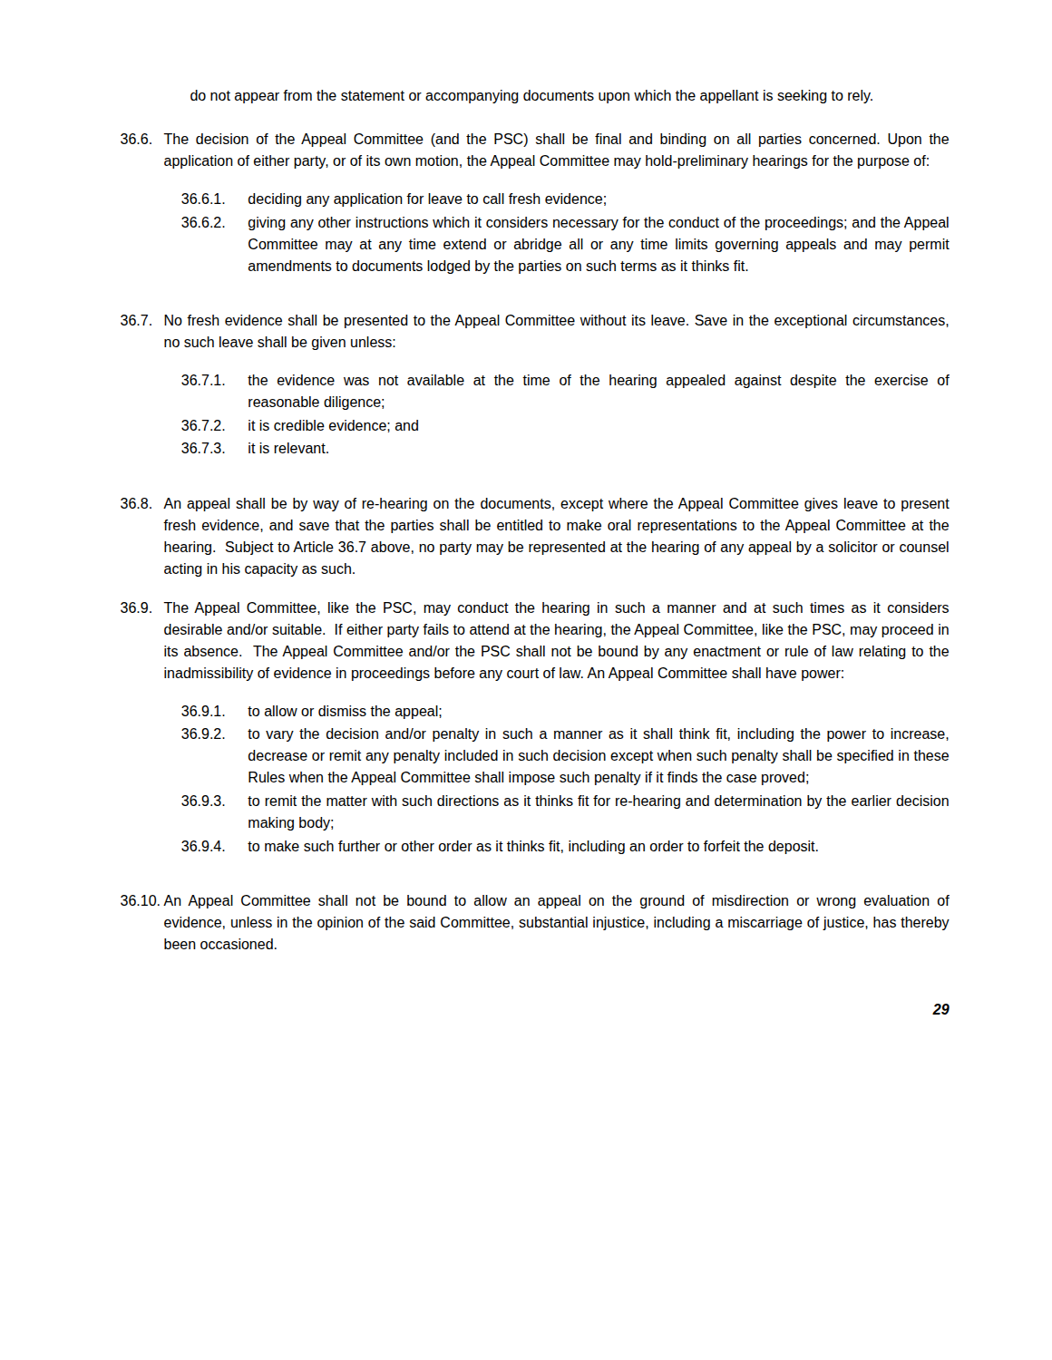do not appear from the statement or accompanying documents upon which the appellant is seeking to rely.
36.6.
The decision of the Appeal Committee (and the PSC) shall be final and binding on all parties concerned. Upon the application of either party, or of its own motion, the Appeal Committee may hold-preliminary hearings for the purpose of:
36.6.1.
deciding any application for leave to call fresh evidence;
36.6.2.
giving any other instructions which it considers necessary for the conduct of the proceedings; and the Appeal Committee may at any time extend or abridge all or any time limits governing appeals and may permit amendments to documents lodged by the parties on such terms as it thinks fit.
36.7.
No fresh evidence shall be presented to the Appeal Committee without its leave. Save in the exceptional circumstances, no such leave shall be given unless:
36.7.1.
the evidence was not available at the time of the hearing appealed against despite the exercise of reasonable diligence;
36.7.2.
it is credible evidence; and
36.7.3.
it is relevant.
36.8.
An appeal shall be by way of re-hearing on the documents, except where the Appeal Committee gives leave to present fresh evidence, and save that the parties shall be entitled to make oral representations to the Appeal Committee at the hearing. Subject to Article 36.7 above, no party may be represented at the hearing of any appeal by a solicitor or counsel acting in his capacity as such.
36.9.
The Appeal Committee, like the PSC, may conduct the hearing in such a manner and at such times as it considers desirable and/or suitable. If either party fails to attend at the hearing, the Appeal Committee, like the PSC, may proceed in its absence. The Appeal Committee and/or the PSC shall not be bound by any enactment or rule of law relating to the inadmissibility of evidence in proceedings before any court of law. An Appeal Committee shall have power:
36.9.1.
to allow or dismiss the appeal;
36.9.2.
to vary the decision and/or penalty in such a manner as it shall think fit, including the power to increase, decrease or remit any penalty included in such decision except when such penalty shall be specified in these Rules when the Appeal Committee shall impose such penalty if it finds the case proved;
36.9.3.
to remit the matter with such directions as it thinks fit for re-hearing and determination by the earlier decision making body;
36.9.4.
to make such further or other order as it thinks fit, including an order to forfeit the deposit.
36.10.
An Appeal Committee shall not be bound to allow an appeal on the ground of misdirection or wrong evaluation of evidence, unless in the opinion of the said Committee, substantial injustice, including a miscarriage of justice, has thereby been occasioned.
29